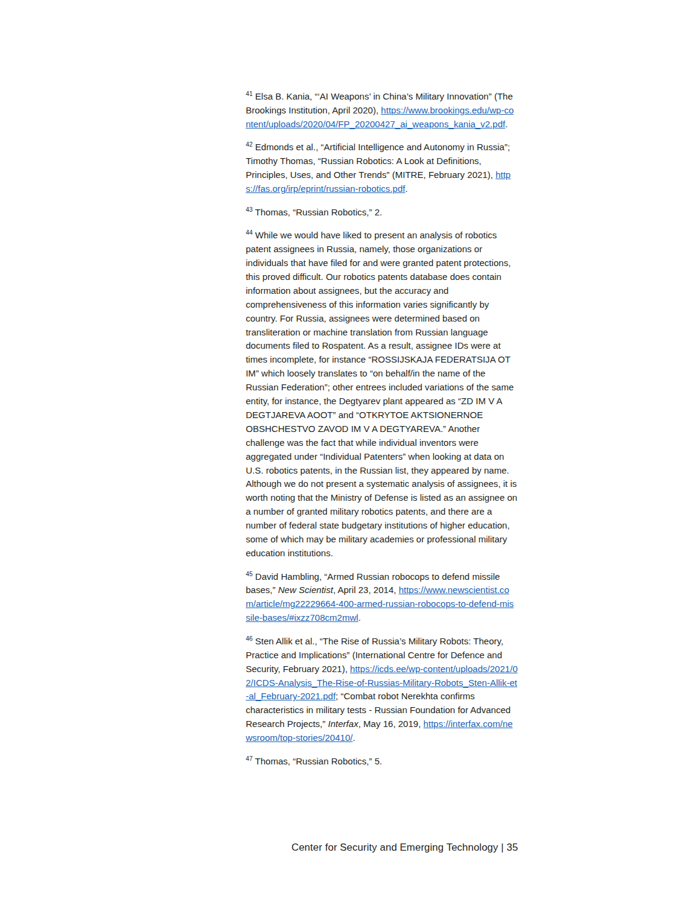41 Elsa B. Kania, “‘AI Weapons’ in China’s Military Innovation” (The Brookings Institution, April 2020), https://www.brookings.edu/wp-content/uploads/2020/04/FP_20200427_ai_weapons_kania_v2.pdf.
42 Edmonds et al., “Artificial Intelligence and Autonomy in Russia”; Timothy Thomas, “Russian Robotics: A Look at Definitions, Principles, Uses, and Other Trends” (MITRE, February 2021), https://fas.org/irp/eprint/russian-robotics.pdf.
43 Thomas, “Russian Robotics,” 2.
44 While we would have liked to present an analysis of robotics patent assignees in Russia, namely, those organizations or individuals that have filed for and were granted patent protections, this proved difficult. Our robotics patents database does contain information about assignees, but the accuracy and comprehensiveness of this information varies significantly by country. For Russia, assignees were determined based on transliteration or machine translation from Russian language documents filed to Rospatent. As a result, assignee IDs were at times incomplete, for instance “ROSSIJSKAJA FEDERATSIJA OT IM” which loosely translates to “on behalf/in the name of the Russian Federation”; other entrees included variations of the same entity, for instance, the Degtyarev plant appeared as “ZD IM V A DEGTJAREVA AOOT” and “OTKRYTOE AKTSIONERNOE OBSHCHESTVO ZAVOD IM V A DEGTYAREVA.” Another challenge was the fact that while individual inventors were aggregated under “Individual Patenters” when looking at data on U.S. robotics patents, in the Russian list, they appeared by name. Although we do not present a systematic analysis of assignees, it is worth noting that the Ministry of Defense is listed as an assignee on a number of granted military robotics patents, and there are a number of federal state budgetary institutions of higher education, some of which may be military academies or professional military education institutions.
45 David Hambling, “Armed Russian robocops to defend missile bases,” New Scientist, April 23, 2014, https://www.newscientist.com/article/mg22229664-400-armed-russian-robocops-to-defend-missile-bases/#ixzz708cm2mwl.
46 Sten Allik et al., “The Rise of Russia’s Military Robots: Theory, Practice and Implications” (International Centre for Defence and Security, February 2021), https://icds.ee/wp-content/uploads/2021/02/ICDS-Analysis_The-Rise-of-Russias-Military-Robots_Sten-Allik-et-al_February-2021.pdf; “Combat robot Nerekhta confirms characteristics in military tests - Russian Foundation for Advanced Research Projects,” Interfax, May 16, 2019, https://interfax.com/newsroom/top-stories/20410/.
47 Thomas, “Russian Robotics,” 5.
Center for Security and Emerging Technology | 35